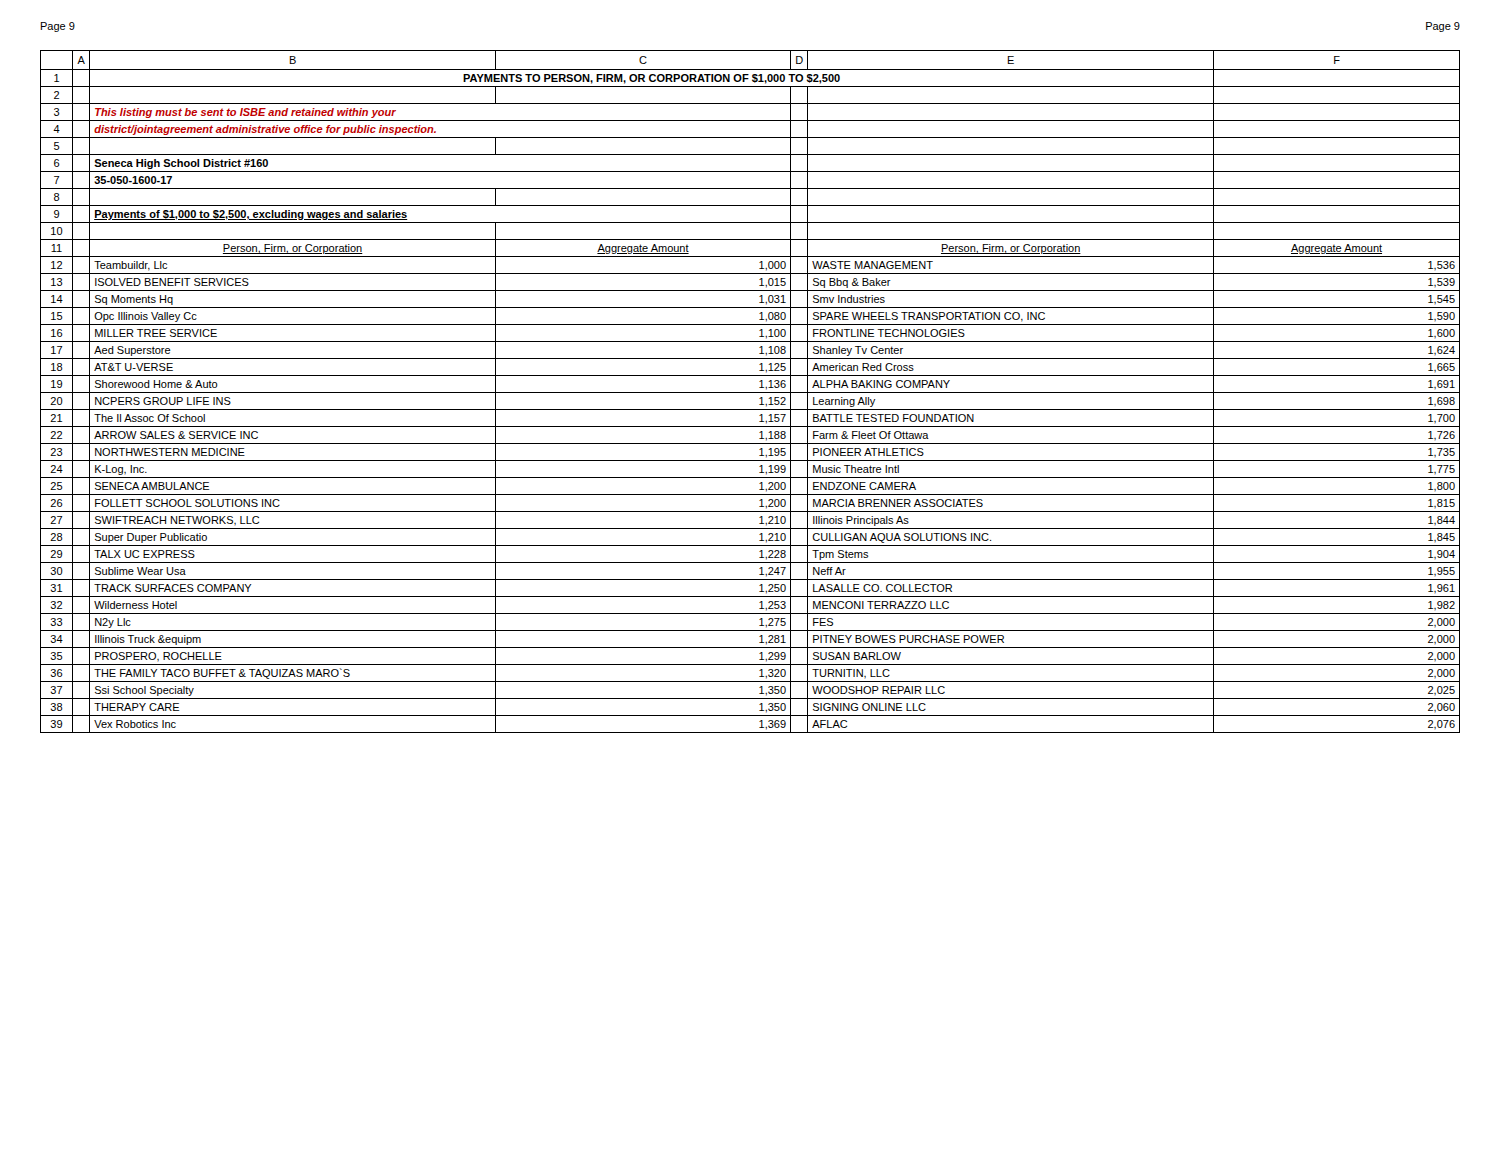Page 9 Page 9
| | A | B | C | D | E | F |
| 1 | | PAYMENTS TO PERSON, FIRM, OR CORPORATION OF $1,000 TO $2,500 | |
| 2 | | | | | | |
| 3 | | This listing must be sent to ISBE and retained within your | | | |
| 4 | | district/jointagreement administrative office for public inspection. | | | |
| 5 | | | | | | |
| 6 | | Seneca High School District #160 | | | |
| 7 | | 35-050-1600-17 | | | |
| 8 | | | | | | |
| 9 | | Payments of $1,000 to $2,500, excluding wages and salaries | | | |
| 10 | | | | | | |
| 11 | | Person, Firm, or Corporation | Aggregate Amount | | Person, Firm, or Corporation | Aggregate Amount |
| 12 | | Teambuildr, Llc | 1,000 | | WASTE MANAGEMENT | 1,536 |
| 13 | | ISOLVED BENEFIT SERVICES | 1,015 | | Sq Bbq & Baker | 1,539 |
| 14 | | Sq Moments Hq | 1,031 | | Smv Industries | 1,545 |
| 15 | | Opc Illinois Valley Cc | 1,080 | | SPARE WHEELS TRANSPORTATION CO, INC | 1,590 |
| 16 | | MILLER TREE SERVICE | 1,100 | | FRONTLINE TECHNOLOGIES | 1,600 |
| 17 | | Aed Superstore | 1,108 | | Shanley Tv Center | 1,624 |
| 18 | | AT&T U-VERSE | 1,125 | | American Red Cross | 1,665 |
| 19 | | Shorewood Home & Auto | 1,136 | | ALPHA BAKING COMPANY | 1,691 |
| 20 | | NCPERS GROUP LIFE INS | 1,152 | | Learning Ally | 1,698 |
| 21 | | The Il Assoc Of School | 1,157 | | BATTLE TESTED FOUNDATION | 1,700 |
| 22 | | ARROW SALES & SERVICE INC | 1,188 | | Farm & Fleet Of Ottawa | 1,726 |
| 23 | | NORTHWESTERN MEDICINE | 1,195 | | PIONEER ATHLETICS | 1,735 |
| 24 | | K-Log, Inc. | 1,199 | | Music Theatre Intl | 1,775 |
| 25 | | SENECA AMBULANCE | 1,200 | | ENDZONE CAMERA | 1,800 |
| 26 | | FOLLETT SCHOOL SOLUTIONS INC | 1,200 | | MARCIA BRENNER ASSOCIATES | 1,815 |
| 27 | | SWIFTREACH NETWORKS, LLC | 1,210 | | Illinois Principals As | 1,844 |
| 28 | | Super Duper Publicatio | 1,210 | | CULLIGAN AQUA SOLUTIONS INC. | 1,845 |
| 29 | | TALX UC EXPRESS | 1,228 | | Tpm Stems | 1,904 |
| 30 | | Sublime Wear Usa | 1,247 | | Neff Ar | 1,955 |
| 31 | | TRACK SURFACES COMPANY | 1,250 | | LASALLE CO. COLLECTOR | 1,961 |
| 32 | | Wilderness Hotel | 1,253 | | MENCONI TERRAZZO LLC | 1,982 |
| 33 | | N2y Llc | 1,275 | | FES | 2,000 |
| 34 | | Illinois Truck &equipm | 1,281 | | PITNEY BOWES PURCHASE POWER | 2,000 |
| 35 | | PROSPERO, ROCHELLE | 1,299 | | SUSAN BARLOW | 2,000 |
| 36 | | THE FAMILY TACO BUFFET & TAQUIZAS MARO`S | 1,320 | | TURNITIN, LLC | 2,000 |
| 37 | | Ssi School Specialty | 1,350 | | WOODSHOP REPAIR LLC | 2,025 |
| 38 | | THERAPY CARE | 1,350 | | SIGNING ONLINE LLC | 2,060 |
| 39 | | Vex Robotics Inc | 1,369 | | AFLAC | 2,076 |